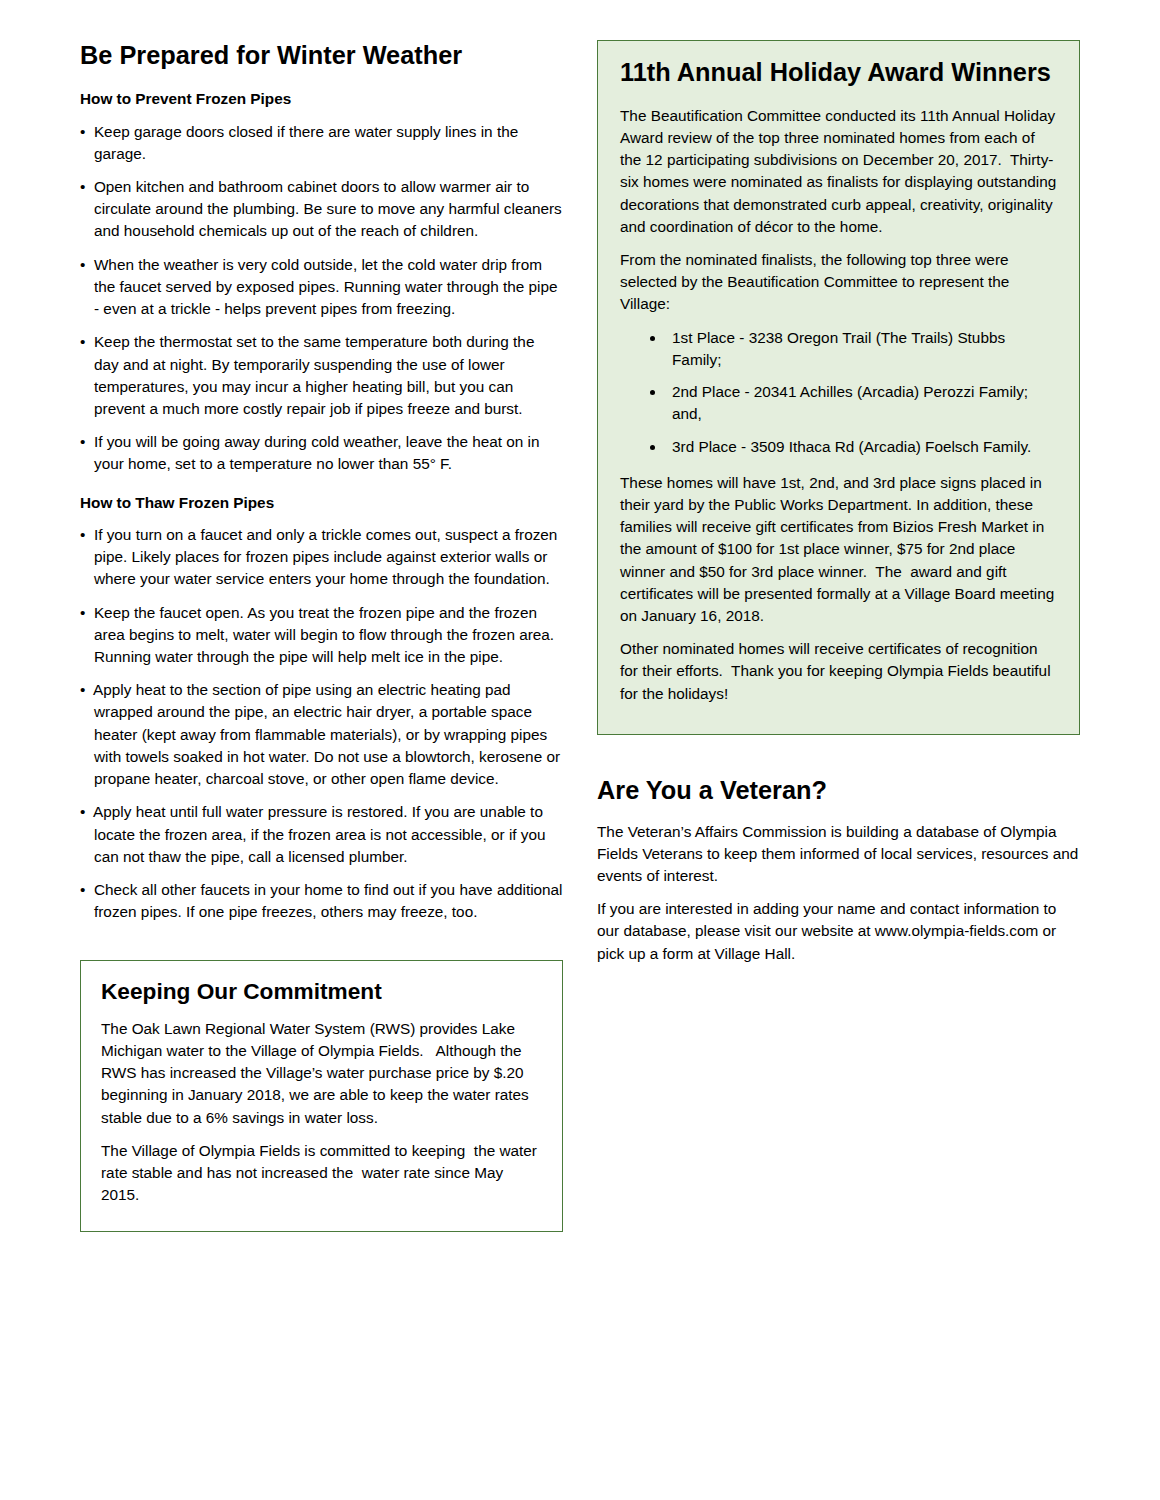Be Prepared for Winter Weather
How to Prevent Frozen Pipes
• Keep garage doors closed if there are water supply lines in the garage.
• Open kitchen and bathroom cabinet doors to allow warmer air to circulate around the plumbing. Be sure to move any harmful cleaners and household chemicals up out of the reach of children.
• When the weather is very cold outside, let the cold water drip from the faucet served by exposed pipes. Running water through the pipe - even at a trickle - helps prevent pipes from freezing.
• Keep the thermostat set to the same temperature both during the day and at night. By temporarily suspending the use of lower temperatures, you may incur a higher heating bill, but you can prevent a much more costly repair job if pipes freeze and burst.
• If you will be going away during cold weather, leave the heat on in your home, set to a temperature no lower than 55° F.
How to Thaw Frozen Pipes
• If you turn on a faucet and only a trickle comes out, suspect a frozen pipe. Likely places for frozen pipes include against exterior walls or where your water service enters your home through the foundation.
• Keep the faucet open. As you treat the frozen pipe and the frozen area begins to melt, water will begin to flow through the frozen area. Running water through the pipe will help melt ice in the pipe.
• Apply heat to the section of pipe using an electric heating pad wrapped around the pipe, an electric hair dryer, a portable space heater (kept away from flammable materials), or by wrapping pipes with towels soaked in hot water. Do not use a blowtorch, kerosene or propane heater, charcoal stove, or other open flame device.
• Apply heat until full water pressure is restored. If you are unable to locate the frozen area, if the frozen area is not accessible, or if you can not thaw the pipe, call a licensed plumber.
• Check all other faucets in your home to find out if you have additional frozen pipes. If one pipe freezes, others may freeze, too.
Keeping Our Commitment
The Oak Lawn Regional Water System (RWS) provides Lake Michigan water to the Village of Olympia Fields. Although the RWS has increased the Village’s water purchase price by $.20 beginning in January 2018, we are able to keep the water rates stable due to a 6% savings in water loss.
The Village of Olympia Fields is committed to keeping the water rate stable and has not increased the water rate since May 2015.
11th Annual Holiday Award Winners
The Beautification Committee conducted its 11th Annual Holiday Award review of the top three nominated homes from each of the 12 participating subdivisions on December 20, 2017. Thirty-six homes were nominated as finalists for displaying outstanding decorations that demonstrated curb appeal, creativity, originality and coordination of décor to the home.
From the nominated finalists, the following top three were selected by the Beautification Committee to represent the Village:
1st Place - 3238 Oregon Trail (The Trails) Stubbs Family;
2nd Place - 20341 Achilles (Arcadia) Perozzi Family; and,
3rd Place - 3509 Ithaca Rd (Arcadia) Foelsch Family.
These homes will have 1st, 2nd, and 3rd place signs placed in their yard by the Public Works Department. In addition, these families will receive gift certificates from Bizios Fresh Market in the amount of $100 for 1st place winner, $75 for 2nd place winner and $50 for 3rd place winner. The award and gift certificates will be presented formally at a Village Board meeting on January 16, 2018.
Other nominated homes will receive certificates of recognition for their efforts. Thank you for keeping Olympia Fields beautiful for the holidays!
Are You a Veteran?
The Veteran’s Affairs Commission is building a database of Olympia Fields Veterans to keep them informed of local services, resources and events of interest.
If you are interested in adding your name and contact information to our database, please visit our website at www.olympia-fields.com or pick up a form at Village Hall.